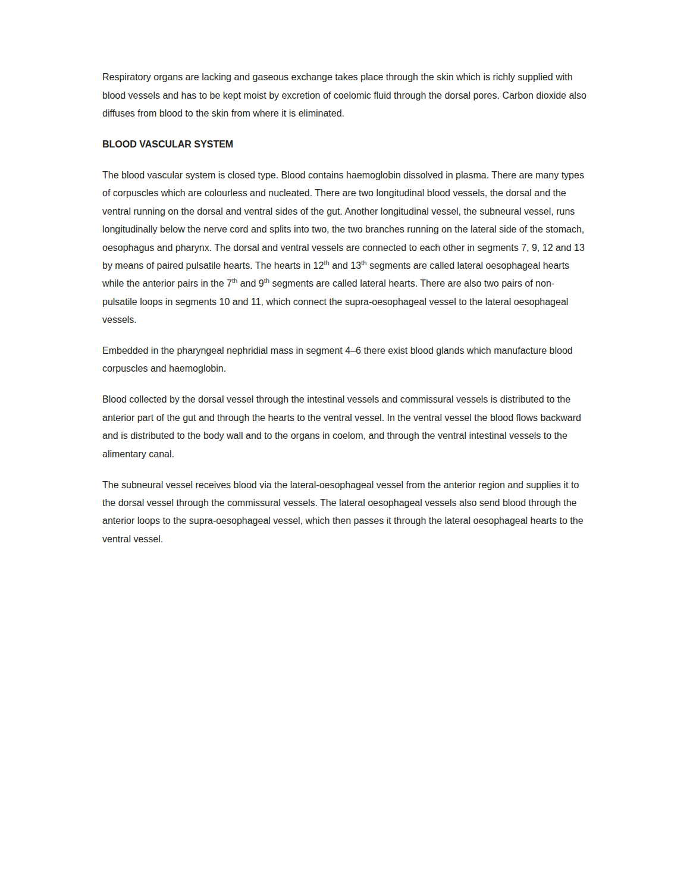Respiratory organs are lacking and gaseous exchange takes place through the skin which is richly supplied with blood vessels and has to be kept moist by excretion of coelomic fluid through the dorsal pores. Carbon dioxide also diffuses from blood to the skin from where it is eliminated.
BLOOD VASCULAR SYSTEM
The blood vascular system is closed type. Blood contains haemoglobin dissolved in plasma. There are many types of corpuscles which are colourless and nucleated. There are two longitudinal blood vessels, the dorsal and the ventral running on the dorsal and ventral sides of the gut. Another longitudinal vessel, the subneural vessel, runs longitudinally below the nerve cord and splits into two, the two branches running on the lateral side of the stomach, oesophagus and pharynx. The dorsal and ventral vessels are connected to each other in segments 7, 9, 12 and 13 by means of paired pulsatile hearts. The hearts in 12th and 13th segments are called lateral oesophageal hearts while the anterior pairs in the 7th and 9th segments are called lateral hearts. There are also two pairs of non-pulsatile loops in segments 10 and 11, which connect the supra-oesophageal vessel to the lateral oesophageal vessels.
Embedded in the pharyngeal nephridial mass in segment 4–6 there exist blood glands which manufacture blood corpuscles and haemoglobin.
Blood collected by the dorsal vessel through the intestinal vessels and commissural vessels is distributed to the anterior part of the gut and through the hearts to the ventral vessel. In the ventral vessel the blood flows backward and is distributed to the body wall and to the organs in coelom, and through the ventral intestinal vessels to the alimentary canal.
The subneural vessel receives blood via the lateral-oesophageal vessel from the anterior region and supplies it to the dorsal vessel through the commissural vessels. The lateral oesophageal vessels also send blood through the anterior loops to the supra-oesophageal vessel, which then passes it through the lateral oesophageal hearts to the ventral vessel.